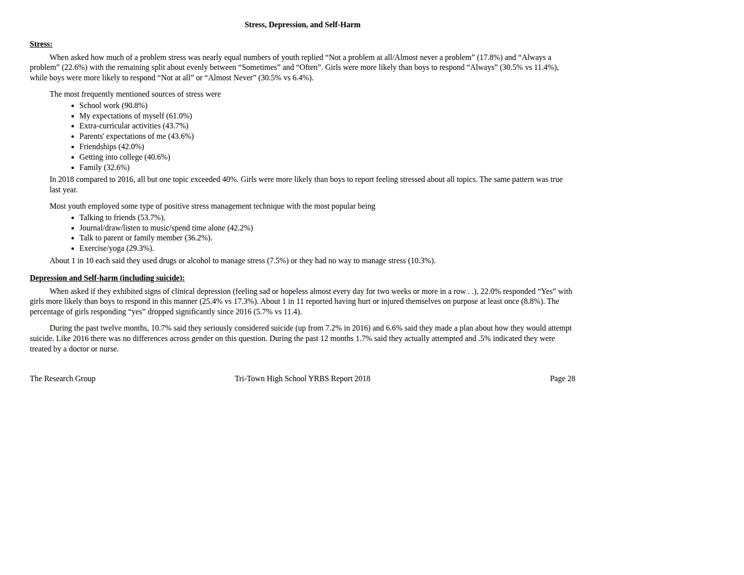Stress, Depression, and Self-Harm
Stress:
When asked how much of a problem stress was nearly equal numbers of youth replied “Not a problem at all/Almost never a problem” (17.8%) and “Always a problem” (22.6%) with the remaining split about evenly between “Sometimes” and “Often”. Girls were more likely than boys to respond “Always” (30.5% vs 11.4%), while boys were more likely to respond “Not at all” or “Almost Never” (30.5% vs 6.4%).
The most frequently mentioned sources of stress were
School work (90.8%)
My expectations of myself (61.0%)
Extra-curricular activities (43.7%)
Parents' expectations of me (43.6%)
Friendships (42.0%)
Getting into college (40.6%)
Family (32.6%)
In 2018 compared to 2016, all but one topic exceeded 40%. Girls were more likely than boys to report feeling stressed about all topics. The same pattern was true last year.
Most youth employed some type of positive stress management technique with the most popular being
Talking to friends (53.7%).
Journal/draw/listen to music/spend time alone (42.2%)
Talk to parent or family member (36.2%).
Exercise/yoga (29.3%).
About 1 in 10 each said they used drugs or alcohol to manage stress (7.5%) or they had no way to manage stress (10.3%).
Depression and Self-harm (including suicide):
When asked if they exhibited signs of clinical depression (feeling sad or hopeless almost every day for two weeks or more in a row . .), 22.0% responded “Yes” with girls more likely than boys to respond in this manner (25.4% vs 17.3%). About 1 in 11 reported having hurt or injured themselves on purpose at least once (8.8%). The percentage of girls responding “yes” dropped significantly since 2016 (5.7% vs 11.4).
During the past twelve months, 10.7% said they seriously considered suicide (up from 7.2% in 2016) and 6.6% said they made a plan about how they would attempt suicide. Like 2016 there was no differences across gender on this question. During the past 12 months 1.7% said they actually attempted and .5% indicated they were treated by a doctor or nurse.
The Research Group Tri-Town High School YRBS Report 2018 Page 28